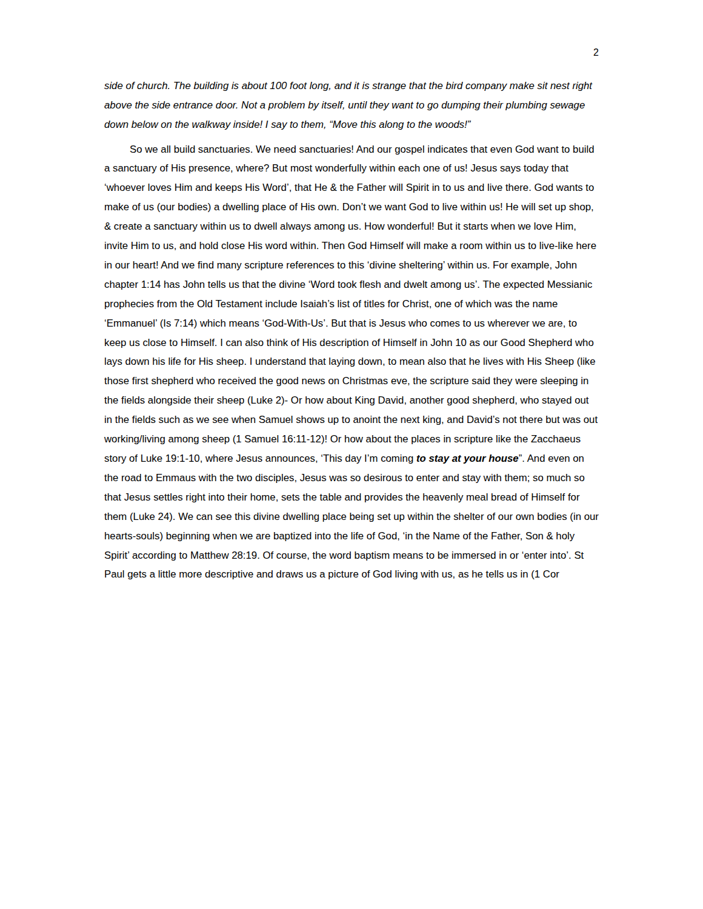2
side of church. The building is about 100 foot long, and it is strange that the bird company make sit nest right above the side entrance door. Not a problem by itself, until they want to go dumping their plumbing sewage down below on the walkway inside! I say to them, “Move this along to the woods!”
So we all build sanctuaries. We need sanctuaries! And our gospel indicates that even God want to build a sanctuary of His presence, where? But most wonderfully within each one of us! Jesus says today that ‘whoever loves Him and keeps His Word’, that He & the Father will Spirit in to us and live there. God wants to make of us (our bodies) a dwelling place of His own. Don’t we want God to live within us! He will set up shop, & create a sanctuary within us to dwell always among us. How wonderful! But it starts when we love Him, invite Him to us, and hold close His word within. Then God Himself will make a room within us to live-like here in our heart! And we find many scripture references to this ‘divine sheltering’ within us. For example, John chapter 1:14 has John tells us that the divine ‘Word took flesh and dwelt among us’. The expected Messianic prophecies from the Old Testament include Isaiah’s list of titles for Christ, one of which was the name ‘Emmanuel’ (Is 7:14) which means ‘God-With-Us’. But that is Jesus who comes to us wherever we are, to keep us close to Himself. I can also think of His description of Himself in John 10 as our Good Shepherd who lays down his life for His sheep. I understand that laying down, to mean also that he lives with His Sheep (like those first shepherd who received the good news on Christmas eve, the scripture said they were sleeping in the fields alongside their sheep (Luke 2)- Or how about King David, another good shepherd, who stayed out in the fields such as we see when Samuel shows up to anoint the next king, and David’s not there but was out working/living among sheep (1 Samuel 16:11-12)! Or how about the places in scripture like the Zacchaeus story of Luke 19:1-10, where Jesus announces, ‘This day I’m coming to stay at your house”. And even on the road to Emmaus with the two disciples, Jesus was so desirous to enter and stay with them; so much so that Jesus settles right into their home, sets the table and provides the heavenly meal bread of Himself for them (Luke 24). We can see this divine dwelling place being set up within the shelter of our own bodies (in our hearts-souls) beginning when we are baptized into the life of God, ‘in the Name of the Father, Son & holy Spirit’ according to Matthew 28:19. Of course, the word baptism means to be immersed in or ‘enter into’. St Paul gets a little more descriptive and draws us a picture of God living with us, as he tells us in (1 Cor